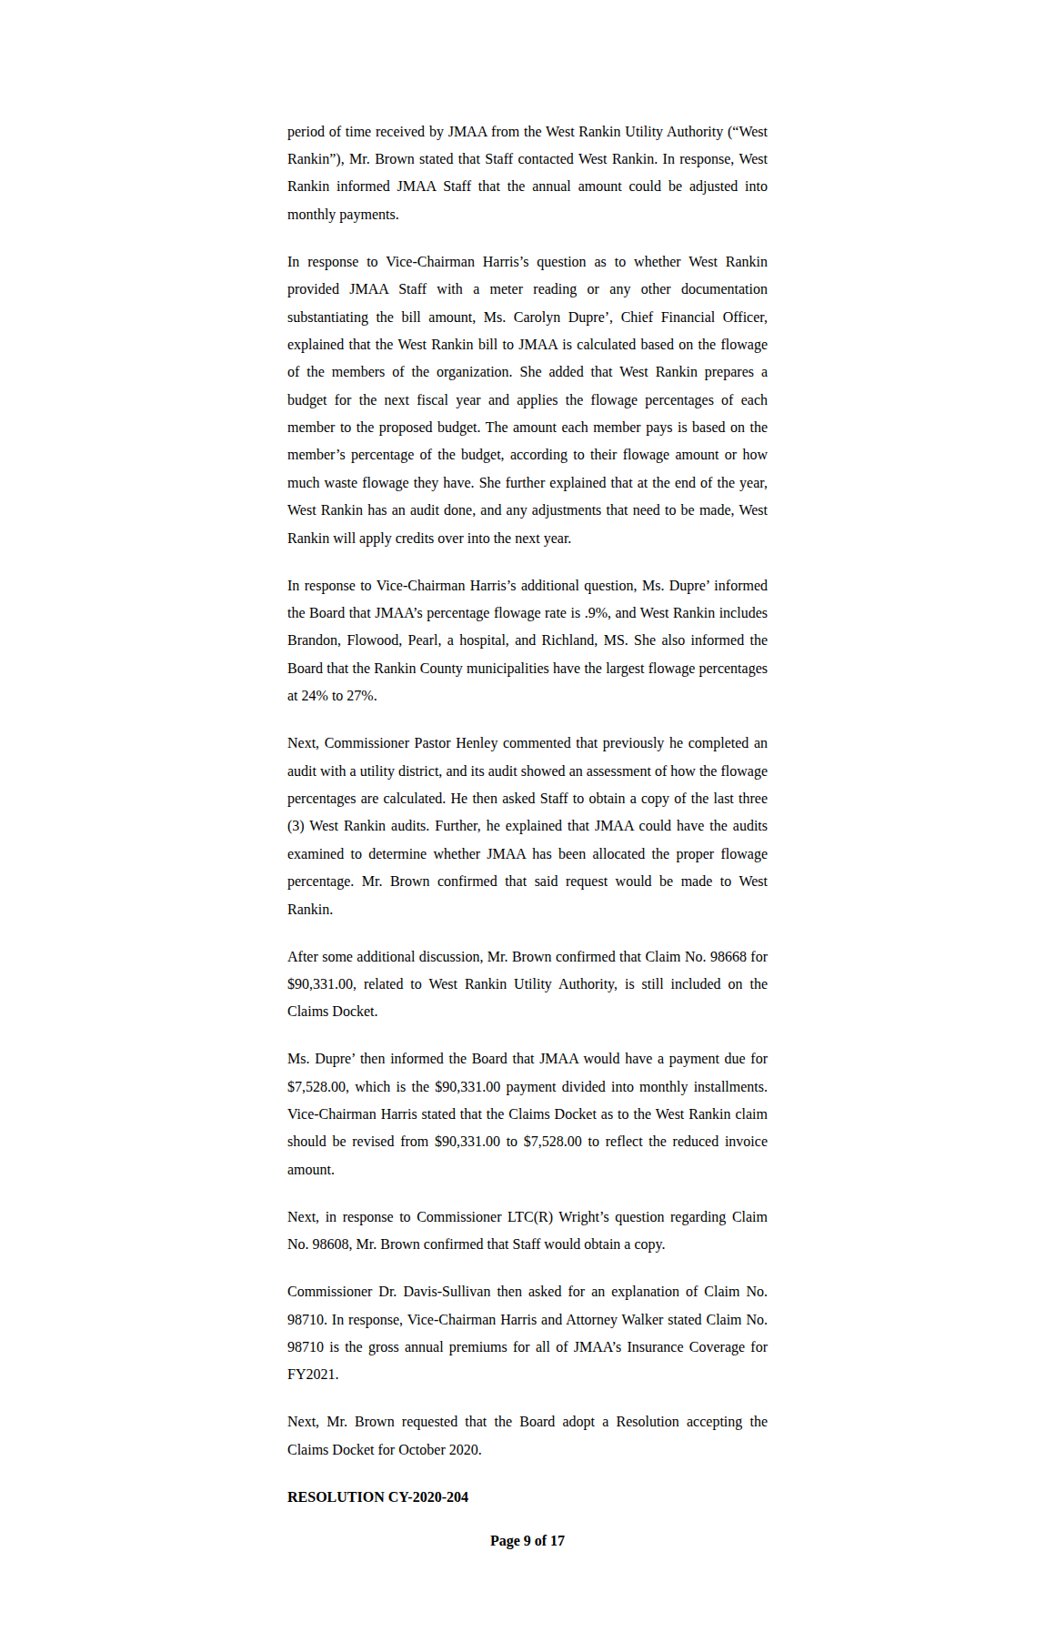period of time received by JMAA from the West Rankin Utility Authority (“West Rankin”), Mr. Brown stated that Staff contacted West Rankin. In response, West Rankin informed JMAA Staff that the annual amount could be adjusted into monthly payments.
In response to Vice-Chairman Harris’s question as to whether West Rankin provided JMAA Staff with a meter reading or any other documentation substantiating the bill amount, Ms. Carolyn Dupre’, Chief Financial Officer, explained that the West Rankin bill to JMAA is calculated based on the flowage of the members of the organization. She added that West Rankin prepares a budget for the next fiscal year and applies the flowage percentages of each member to the proposed budget. The amount each member pays is based on the member’s percentage of the budget, according to their flowage amount or how much waste flowage they have. She further explained that at the end of the year, West Rankin has an audit done, and any adjustments that need to be made, West Rankin will apply credits over into the next year.
In response to Vice-Chairman Harris’s additional question, Ms. Dupre’ informed the Board that JMAA’s percentage flowage rate is .9%, and West Rankin includes Brandon, Flowood, Pearl, a hospital, and Richland, MS. She also informed the Board that the Rankin County municipalities have the largest flowage percentages at 24% to 27%.
Next, Commissioner Pastor Henley commented that previously he completed an audit with a utility district, and its audit showed an assessment of how the flowage percentages are calculated. He then asked Staff to obtain a copy of the last three (3) West Rankin audits. Further, he explained that JMAA could have the audits examined to determine whether JMAA has been allocated the proper flowage percentage. Mr. Brown confirmed that said request would be made to West Rankin.
After some additional discussion, Mr. Brown confirmed that Claim No. 98668 for $90,331.00, related to West Rankin Utility Authority, is still included on the Claims Docket.
Ms. Dupre’ then informed the Board that JMAA would have a payment due for $7,528.00, which is the $90,331.00 payment divided into monthly installments. Vice-Chairman Harris stated that the Claims Docket as to the West Rankin claim should be revised from $90,331.00 to $7,528.00 to reflect the reduced invoice amount.
Next, in response to Commissioner LTC(R) Wright’s question regarding Claim No. 98608, Mr. Brown confirmed that Staff would obtain a copy.
Commissioner Dr. Davis-Sullivan then asked for an explanation of Claim No. 98710. In response, Vice-Chairman Harris and Attorney Walker stated Claim No. 98710 is the gross annual premiums for all of JMAA’s Insurance Coverage for FY2021.
Next, Mr. Brown requested that the Board adopt a Resolution accepting the Claims Docket for October 2020.
RESOLUTION CY-2020-204
Page 9 of 17